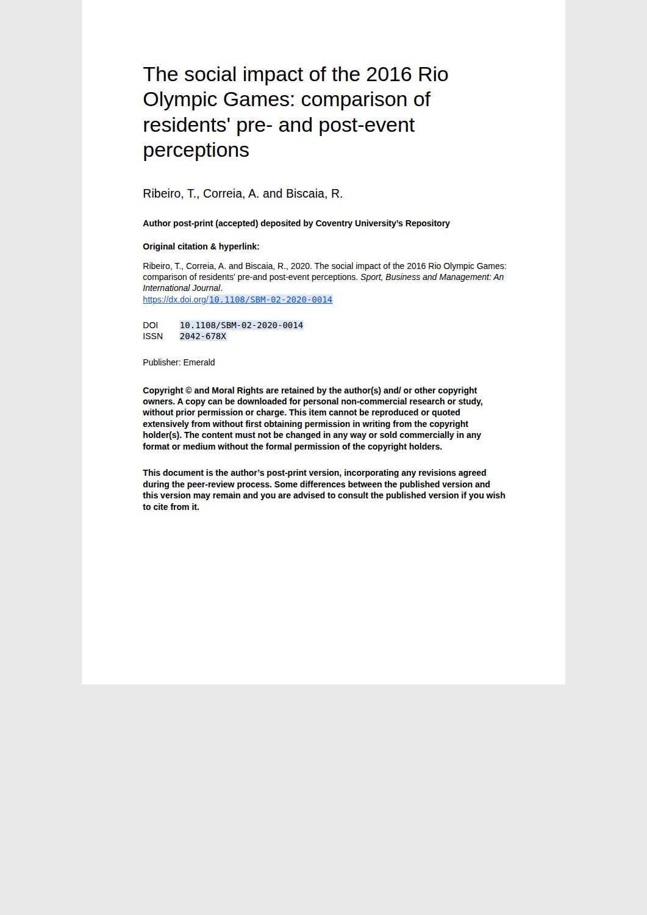The social impact of the 2016 Rio Olympic Games: comparison of residents' pre- and post-event perceptions
Ribeiro, T., Correia, A. and Biscaia, R.
Author post-print (accepted) deposited by Coventry University’s Repository
Original citation & hyperlink:
Ribeiro, T., Correia, A. and Biscaia, R., 2020. The social impact of the 2016 Rio Olympic Games: comparison of residents' pre-and post-event perceptions. Sport, Business and Management: An International Journal.
https://dx.doi.org/10.1108/SBM-02-2020-0014
| DOI | 10.1108/SBM-02-2020-0014 |
| ISSN | 2042-678X |
Publisher: Emerald
Copyright © and Moral Rights are retained by the author(s) and/ or other copyright owners. A copy can be downloaded for personal non-commercial research or study, without prior permission or charge. This item cannot be reproduced or quoted extensively from without first obtaining permission in writing from the copyright holder(s). The content must not be changed in any way or sold commercially in any format or medium without the formal permission of the copyright holders.
This document is the author’s post-print version, incorporating any revisions agreed during the peer-review process. Some differences between the published version and this version may remain and you are advised to consult the published version if you wish to cite from it.